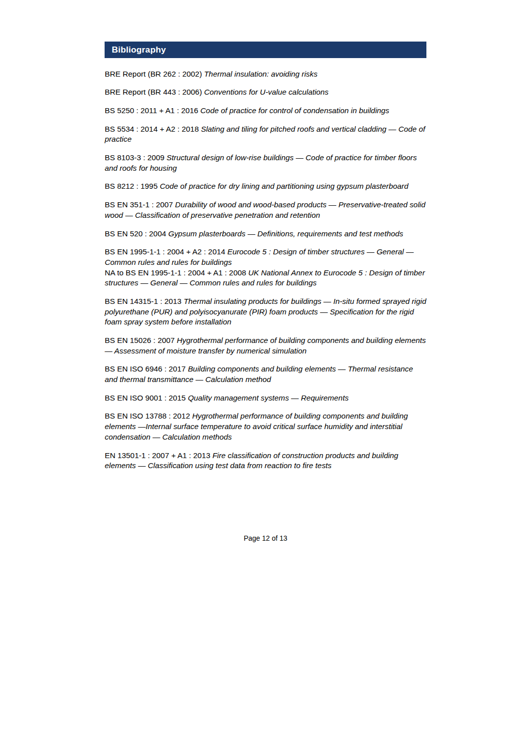Bibliography
BRE Report (BR 262 : 2002) Thermal insulation: avoiding risks
BRE Report (BR 443 : 2006) Conventions for U-value calculations
BS 5250 : 2011 + A1 : 2016 Code of practice for control of condensation in buildings
BS 5534 : 2014 + A2 : 2018 Slating and tiling for pitched roofs and vertical cladding — Code of practice
BS 8103-3 : 2009 Structural design of low-rise buildings — Code of practice for timber floors and roofs for housing
BS 8212 : 1995 Code of practice for dry lining and partitioning using gypsum plasterboard
BS EN 351-1 : 2007 Durability of wood and wood-based products — Preservative-treated solid wood — Classification of preservative penetration and retention
BS EN 520 : 2004 Gypsum plasterboards — Definitions, requirements and test methods
BS EN 1995-1-1 : 2004 + A2 : 2014 Eurocode 5 : Design of timber structures — General — Common rules and rules for buildings
NA to BS EN 1995-1-1 : 2004 + A1 : 2008 UK National Annex to Eurocode 5 : Design of timber structures — General — Common rules and rules for buildings
BS EN 14315-1 : 2013 Thermal insulating products for buildings — In-situ formed sprayed rigid polyurethane (PUR) and polyisocyanurate (PIR) foam products — Specification for the rigid foam spray system before installation
BS EN 15026 : 2007 Hygrothermal performance of building components and building elements — Assessment of moisture transfer by numerical simulation
BS EN ISO 6946 : 2017 Building components and building elements — Thermal resistance and thermal transmittance — Calculation method
BS EN ISO 9001 : 2015 Quality management systems — Requirements
BS EN ISO 13788 : 2012 Hygrothermal performance of building components and building elements —Internal surface temperature to avoid critical surface humidity and interstitial condensation — Calculation methods
EN 13501-1 : 2007 + A1 : 2013 Fire classification of construction products and building elements — Classification using test data from reaction to fire tests
Page 12 of 13